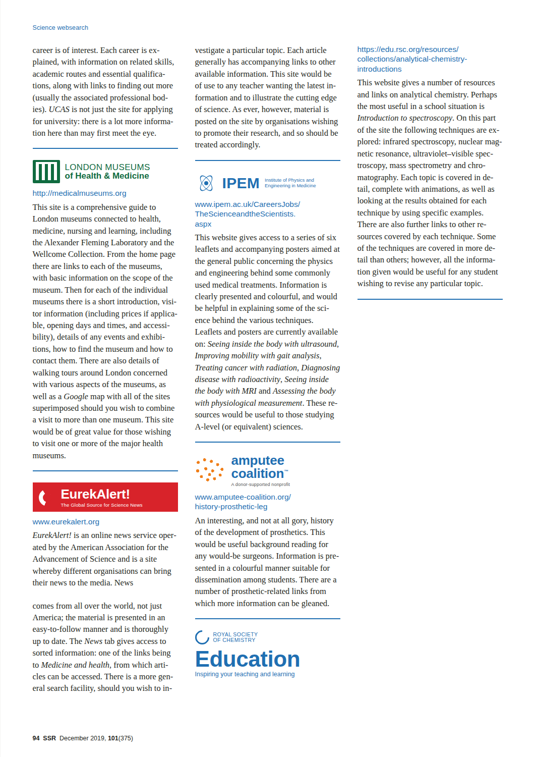Science websearch
career is of interest. Each career is explained, with information on related skills, academic routes and essential qualifications, along with links to finding out more (usually the associated professional bodies). UCAS is not just the site for applying for university: there is a lot more information here than may first meet the eye.
LONDON MUSEUMS
of Health & Medicine
http://medicalmuseums.org
This site is a comprehensive guide to London museums connected to health, medicine, nursing and learning, including the Alexander Fleming Laboratory and the Wellcome Collection. From the home page there are links to each of the museums, with basic information on the scope of the museum. Then for each of the individual museums there is a short introduction, visitor information (including prices if applicable, opening days and times, and accessibility), details of any events and exhibitions, how to find the museum and how to contact them. There are also details of walking tours around London concerned with various aspects of the museums, as well as a Google map with all of the sites superimposed should you wish to combine a visit to more than one museum. This site would be of great value for those wishing to visit one or more of the major health museums.
EurekAlert!
The Global Source for Science News
www.eurekalert.org
EurekAlert! is an online news service operated by the American Association for the Advancement of Science and is a site whereby different organisations can bring their news to the media. News
comes from all over the world, not just America; the material is presented in an easy-to-follow manner and is thoroughly up to date. The News tab gives access to sorted information: one of the links being to Medicine and health, from which articles can be accessed. There is a more general search facility, should you wish to investigate a particular topic. Each article generally has accompanying links to other available information. This site would be of use to any teacher wanting the latest information and to illustrate the cutting edge of science. As ever, however, material is posted on the site by organisations wishing to promote their research, and so should be treated accordingly.
IPEM
Institute of Physics and
Engineering in Medicine
www.ipem.ac.uk/CareersJobs/
TheScienceandtheScientists.
aspx
This website gives access to a series of six leaflets and accompanying posters aimed at the general public concerning the physics and engineering behind some commonly used medical treatments. Information is clearly presented and colourful, and would be helpful in explaining some of the science behind the various techniques. Leaflets and posters are currently available on: Seeing inside the body with ultrasound, Improving mobility with gait analysis, Treating cancer with radiation, Diagnosing disease with radioactivity, Seeing inside the body with MRI and Assessing the body with physiological measurement. These resources would be useful to those studying A-level (or equivalent) sciences.
amputee
coalition™
A donor-supported nonprofit
www.amputee-coalition.org/
history-prosthetic-leg
An interesting, and not at all gory, history of the development of prosthetics. This would be useful background reading for any would-be surgeons. Information is presented in a colourful manner suitable for dissemination among students. There are a number of prosthetic-related links from which more information can be gleaned.
ROYAL SOCIETY
OF CHEMISTRY
Education
Inspiring your teaching and learning
https://edu.rsc.org/resources/
collections/analytical-chemistry-
introductions
This website gives a number of resources and links on analytical chemistry. Perhaps the most useful in a school situation is Introduction to spectroscopy. On this part of the site the following techniques are explored: infrared spectroscopy, nuclear magnetic resonance, ultraviolet–visible spectroscopy, mass spectrometry and chromatography. Each topic is covered in detail, complete with animations, as well as looking at the results obtained for each technique by using specific examples. There are also further links to other resources covered by each technique. Some of the techniques are covered in more detail than others; however, all the information given would be useful for any student wishing to revise any particular topic.
94 SSR December 2019, 101(375)